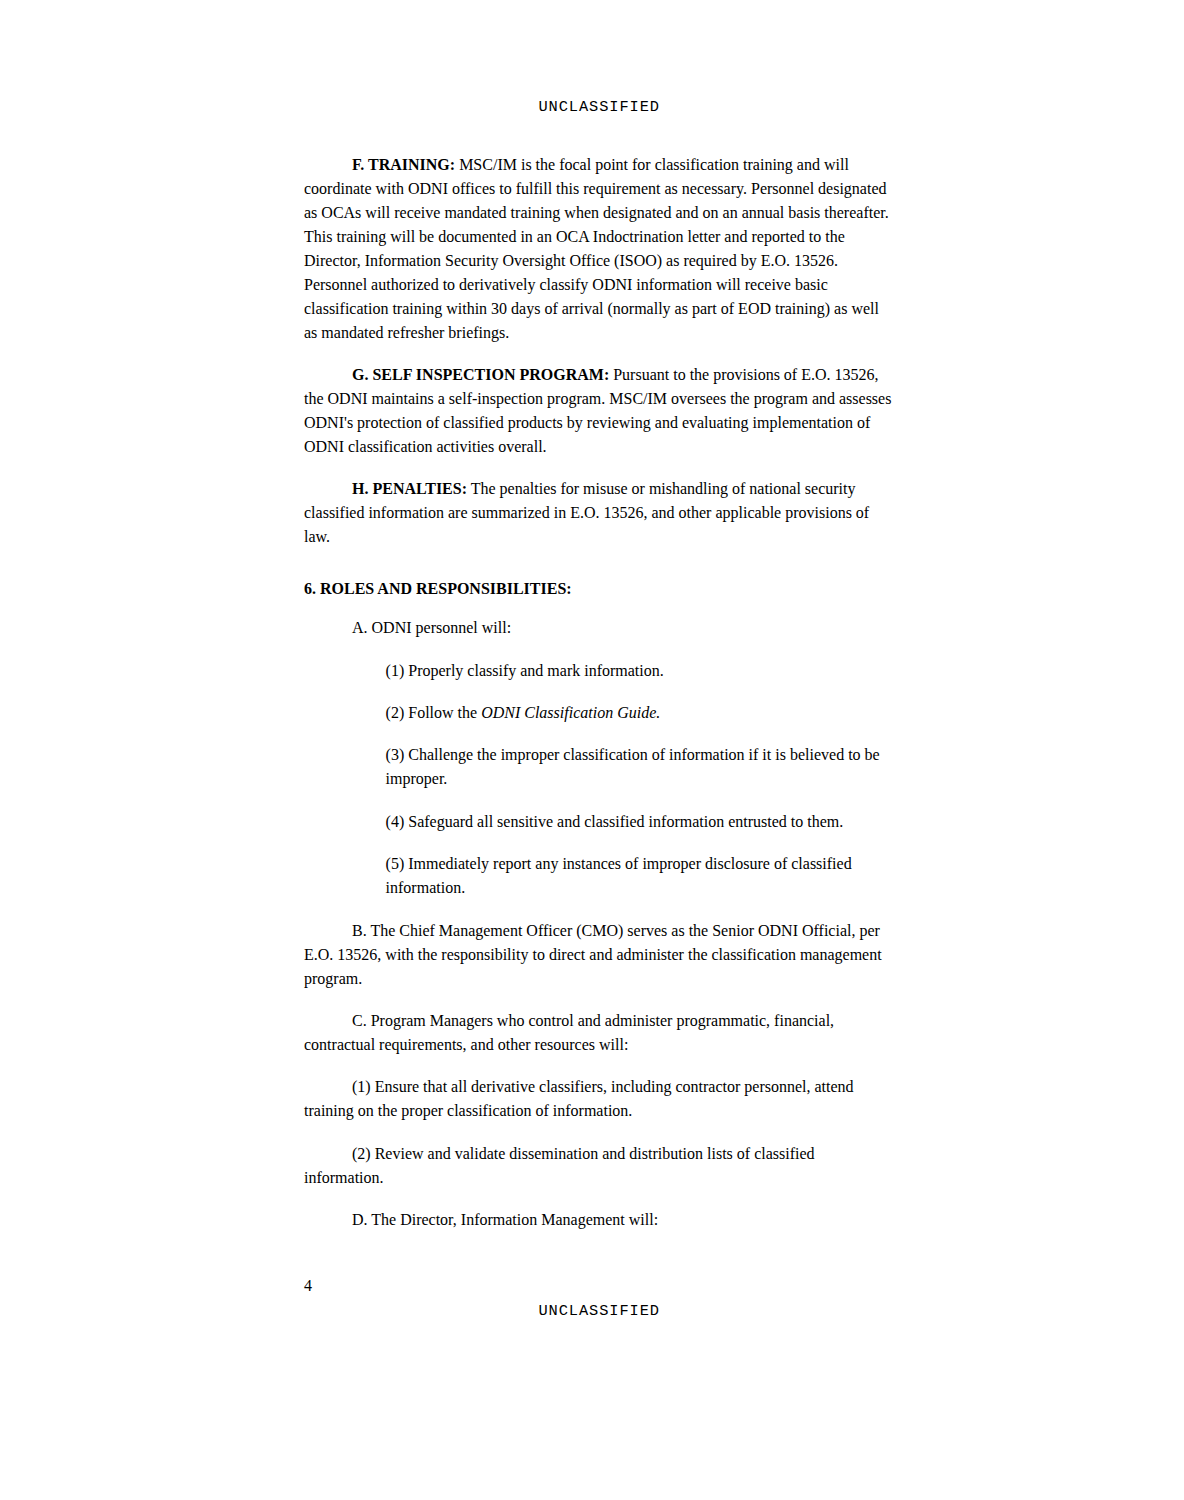UNCLASSIFIED
F. TRAINING: MSC/IM is the focal point for classification training and will coordinate with ODNI offices to fulfill this requirement as necessary. Personnel designated as OCAs will receive mandated training when designated and on an annual basis thereafter. This training will be documented in an OCA Indoctrination letter and reported to the Director, Information Security Oversight Office (ISOO) as required by E.O. 13526. Personnel authorized to derivatively classify ODNI information will receive basic classification training within 30 days of arrival (normally as part of EOD training) as well as mandated refresher briefings.
G. SELF INSPECTION PROGRAM: Pursuant to the provisions of E.O. 13526, the ODNI maintains a self-inspection program. MSC/IM oversees the program and assesses ODNI's protection of classified products by reviewing and evaluating implementation of ODNI classification activities overall.
H. PENALTIES: The penalties for misuse or mishandling of national security classified information are summarized in E.O. 13526, and other applicable provisions of law.
6. ROLES AND RESPONSIBILITIES:
A. ODNI personnel will:
(1) Properly classify and mark information.
(2) Follow the ODNI Classification Guide.
(3) Challenge the improper classification of information if it is believed to be improper.
(4) Safeguard all sensitive and classified information entrusted to them.
(5) Immediately report any instances of improper disclosure of classified information.
B. The Chief Management Officer (CMO) serves as the Senior ODNI Official, per E.O. 13526, with the responsibility to direct and administer the classification management program.
C. Program Managers who control and administer programmatic, financial, contractual requirements, and other resources will:
(1) Ensure that all derivative classifiers, including contractor personnel, attend training on the proper classification of information.
(2) Review and validate dissemination and distribution lists of classified information.
D. The Director, Information Management will:
4
UNCLASSIFIED